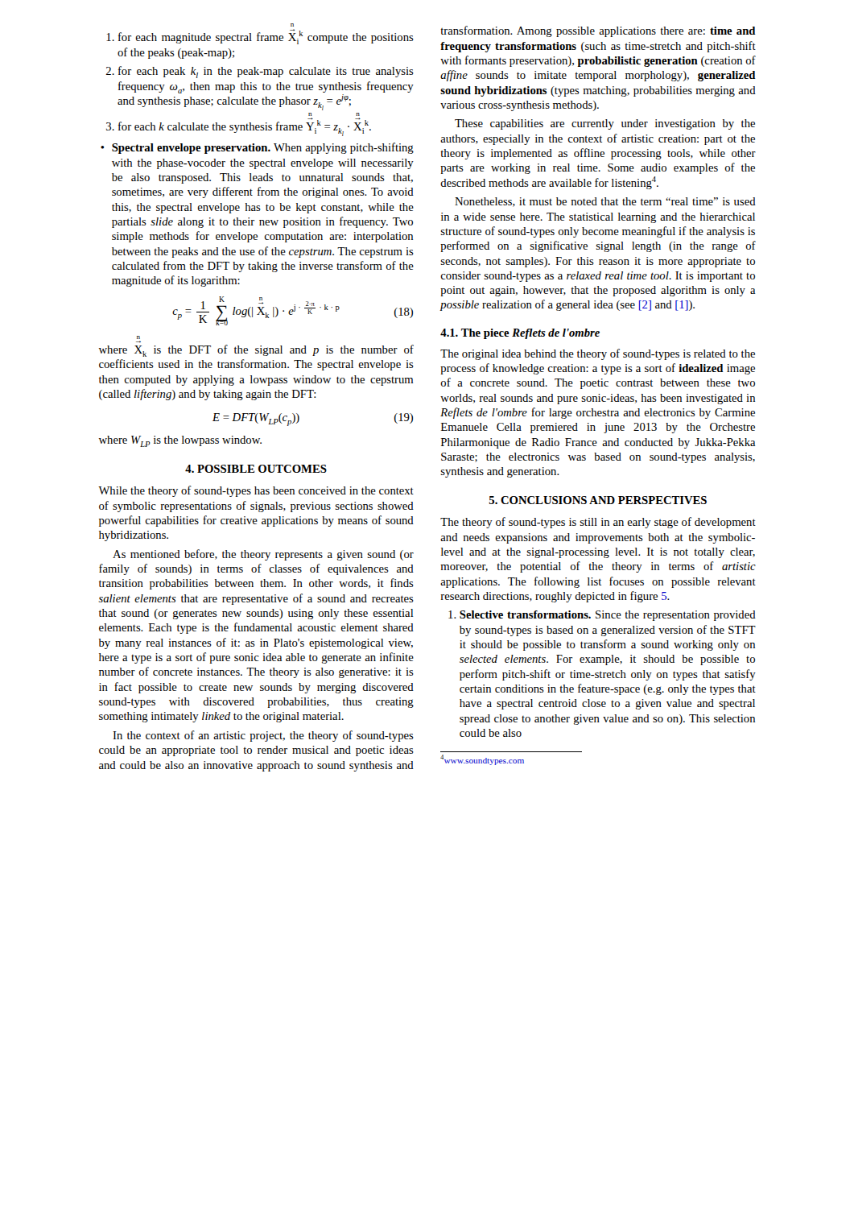for each magnitude spectral frame n→Xik compute the positions of the peaks (peak-map);
for each peak kl in the peak-map calculate its true analysis frequency ωa, then map this to the true synthesis frequency and synthesis phase; calculate the phasor zkl = ejφ;
for each k calculate the synthesis frame n→Yik = zkl · n→Xik.
Spectral envelope preservation. When applying pitch-shifting with the phase-vocoder the spectral envelope will necessarily be also transposed. This leads to unnatural sounds that, sometimes, are very different from the original ones. To avoid this, the spectral envelope has to be kept constant, while the partials slide along it to their new position in frequency. Two simple methods for envelope computation are: interpolation between the peaks and the use of the cepstrum. The cepstrum is calculated from the DFT by taking the inverse transform of the magnitude of its logarithm:
cp = 1 K K∑k=0 log(| n→Xk |) · ej · 2·π K · k · p (18)
where n→Xk is the DFT of the signal and p is the number of coefficients used in the transformation. The spectral envelope is then computed by applying a lowpass window to the cepstrum (called liftering) and by taking again the DFT:
E = DFT(WLP(cp)) (19)
where WLP is the lowpass window.
4. POSSIBLE OUTCOMES
While the theory of sound-types has been conceived in the context of symbolic representations of signals, previous sections showed powerful capabilities for creative applications by means of sound hybridizations.
As mentioned before, the theory represents a given sound (or family of sounds) in terms of classes of equivalences and transition probabilities between them. In other words, it finds salient elements that are representative of a sound and recreates that sound (or generates new sounds) using only these essential elements. Each type is the fundamental acoustic element shared by many real instances of it: as in Plato's epistemological view, here a type is a sort of pure sonic idea able to generate an infinite number of concrete instances. The theory is also generative: it is in fact possible to create new sounds by merging discovered sound-types with discovered probabilities, thus creating something intimately linked to the original material.
In the context of an artistic project, the theory of sound-types could be an appropriate tool to render musical and poetic ideas and could be also an innovative approach to sound synthesis and transformation. Among possible applications there are: time and frequency transformations (such as time-stretch and pitch-shift with formants preservation), probabilistic generation (creation of affine sounds to imitate temporal morphology), generalized sound hybridizations (types matching, probabilities merging and various cross-synthesis methods).
These capabilities are currently under investigation by the authors, especially in the context of artistic creation: part ot the theory is implemented as offline processing tools, while other parts are working in real time. Some audio examples of the described methods are available for listening4.
Nonetheless, it must be noted that the term “real time” is used in a wide sense here. The statistical learning and the hierarchical structure of sound-types only become meaningful if the analysis is performed on a significative signal length (in the range of seconds, not samples). For this reason it is more appropriate to consider sound-types as a relaxed real time tool. It is important to point out again, however, that the proposed algorithm is only a possible realization of a general idea (see [2] and [1]).
4.1. The piece Reflets de l'ombre
The original idea behind the theory of sound-types is related to the process of knowledge creation: a type is a sort of idealized image of a concrete sound. The poetic contrast between these two worlds, real sounds and pure sonic-ideas, has been investigated in Reflets de l'ombre for large orchestra and electronics by Carmine Emanuele Cella premiered in june 2013 by the Orchestre Philarmonique de Radio France and conducted by Jukka-Pekka Saraste; the electronics was based on sound-types analysis, synthesis and generation.
5. CONCLUSIONS AND PERSPECTIVES
The theory of sound-types is still in an early stage of development and needs expansions and improvements both at the symbolic-level and at the signal-processing level. It is not totally clear, moreover, the potential of the theory in terms of artistic applications. The following list focuses on possible relevant research directions, roughly depicted in figure 5.
Selective transformations. Since the representation provided by sound-types is based on a generalized version of the STFT it should be possible to transform a sound working only on selected elements. For example, it should be possible to perform pitch-shift or time-stretch only on types that satisfy certain conditions in the feature-space (e.g. only the types that have a spectral centroid close to a given value and spectral spread close to another given value and so on). This selection could be also
4www.soundtypes.com